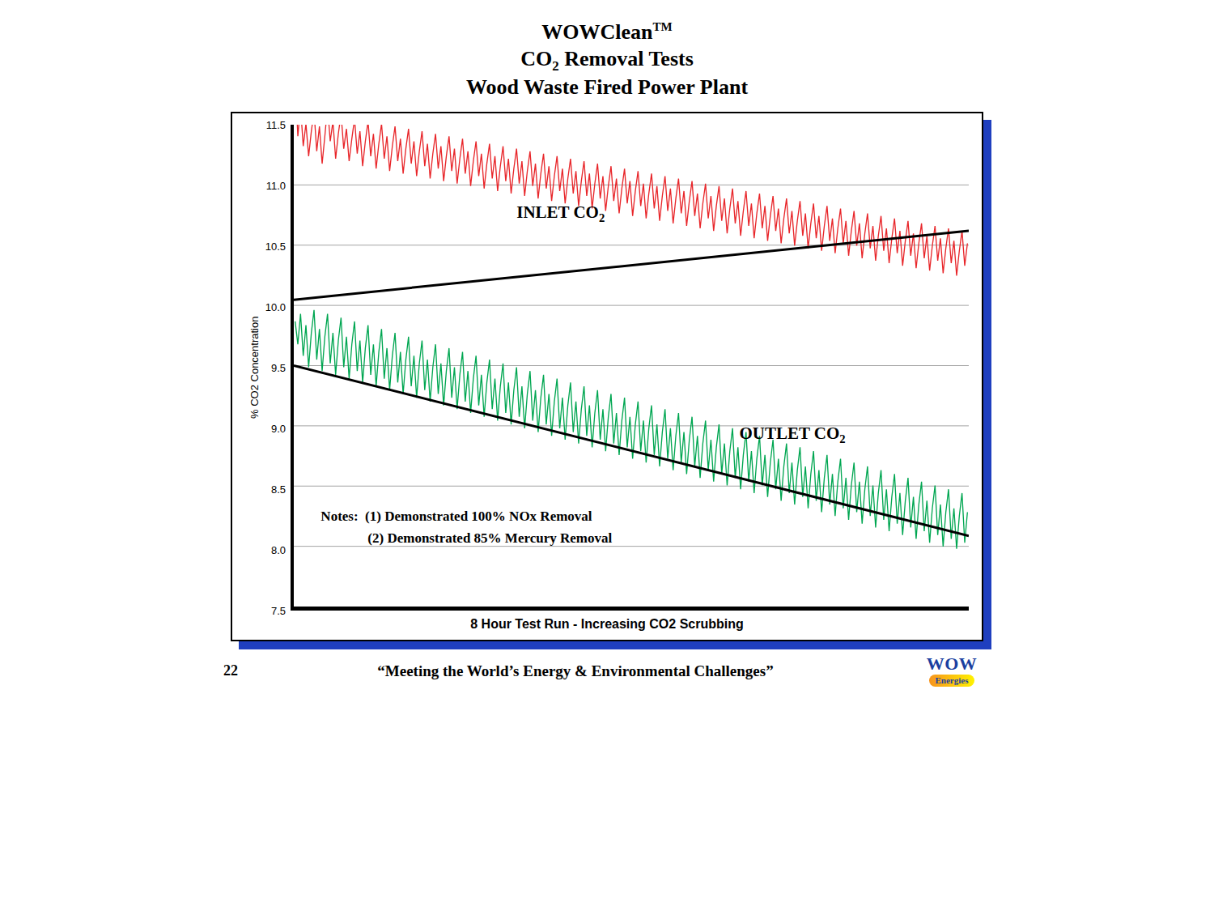WOWCleanTM
CO2 Removal Tests
Wood Waste Fired Power Plant
% CO2 Concentration
11.5 11.0 10.5 10.0 9.5 9.0 8.5 8.0 7.5
INLET CO2
OUTLET CO2
Notes: (1) Demonstrated 100% NOx Removal
(2) Demonstrated 85% Mercury Removal
8 Hour Test Run - Increasing CO2 Scrubbing
22
“Meeting the World’s Energy & Environmental Challenges”
WOW
Energies